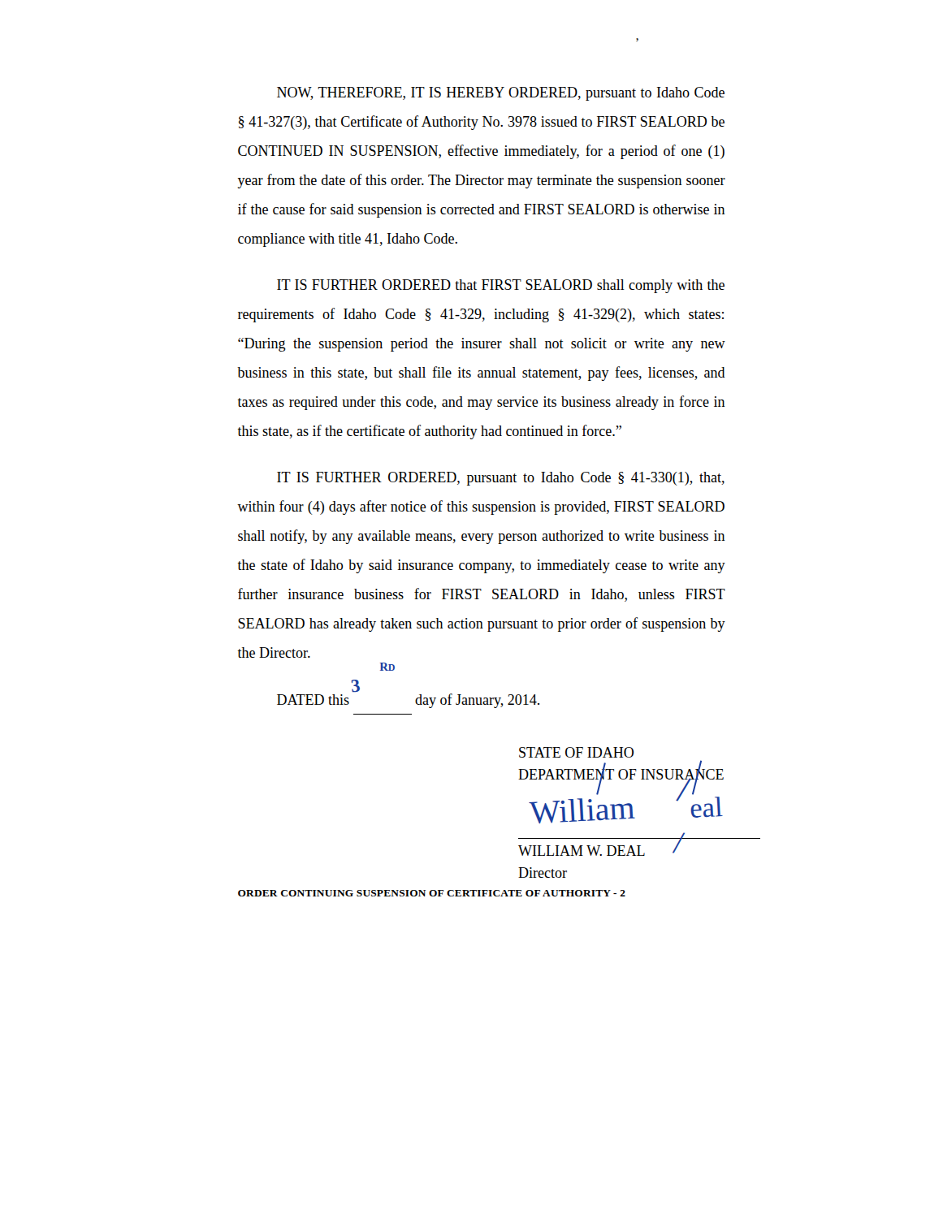,
NOW, THEREFORE, IT IS HEREBY ORDERED, pursuant to Idaho Code § 41-327(3), that Certificate of Authority No. 3978 issued to FIRST SEALORD be CONTINUED IN SUSPENSION, effective immediately, for a period of one (1) year from the date of this order. The Director may terminate the suspension sooner if the cause for said suspension is corrected and FIRST SEALORD is otherwise in compliance with title 41, Idaho Code.
IT IS FURTHER ORDERED that FIRST SEALORD shall comply with the requirements of Idaho Code § 41-329, including § 41-329(2), which states: “During the suspension period the insurer shall not solicit or write any new business in this state, but shall file its annual statement, pay fees, licenses, and taxes as required under this code, and may service its business already in force in this state, as if the certificate of authority had continued in force.”
IT IS FURTHER ORDERED, pursuant to Idaho Code § 41-330(1), that, within four (4) days after notice of this suspension is provided, FIRST SEALORD shall notify, by any available means, every person authorized to write business in the state of Idaho by said insurance company, to immediately cease to write any further insurance business for FIRST SEALORD in Idaho, unless FIRST SEALORD has already taken such action pursuant to prior order of suspension by the Director.
RD 3 DATED this day of January, 2014.
STATE OF IDAHO
DEPARTMENT OF INSURANCE
William / eal
WILLIAM W. DEAL /
Director
ORDER CONTINUING SUSPENSION OF CERTIFICATE OF AUTHORITY - 2